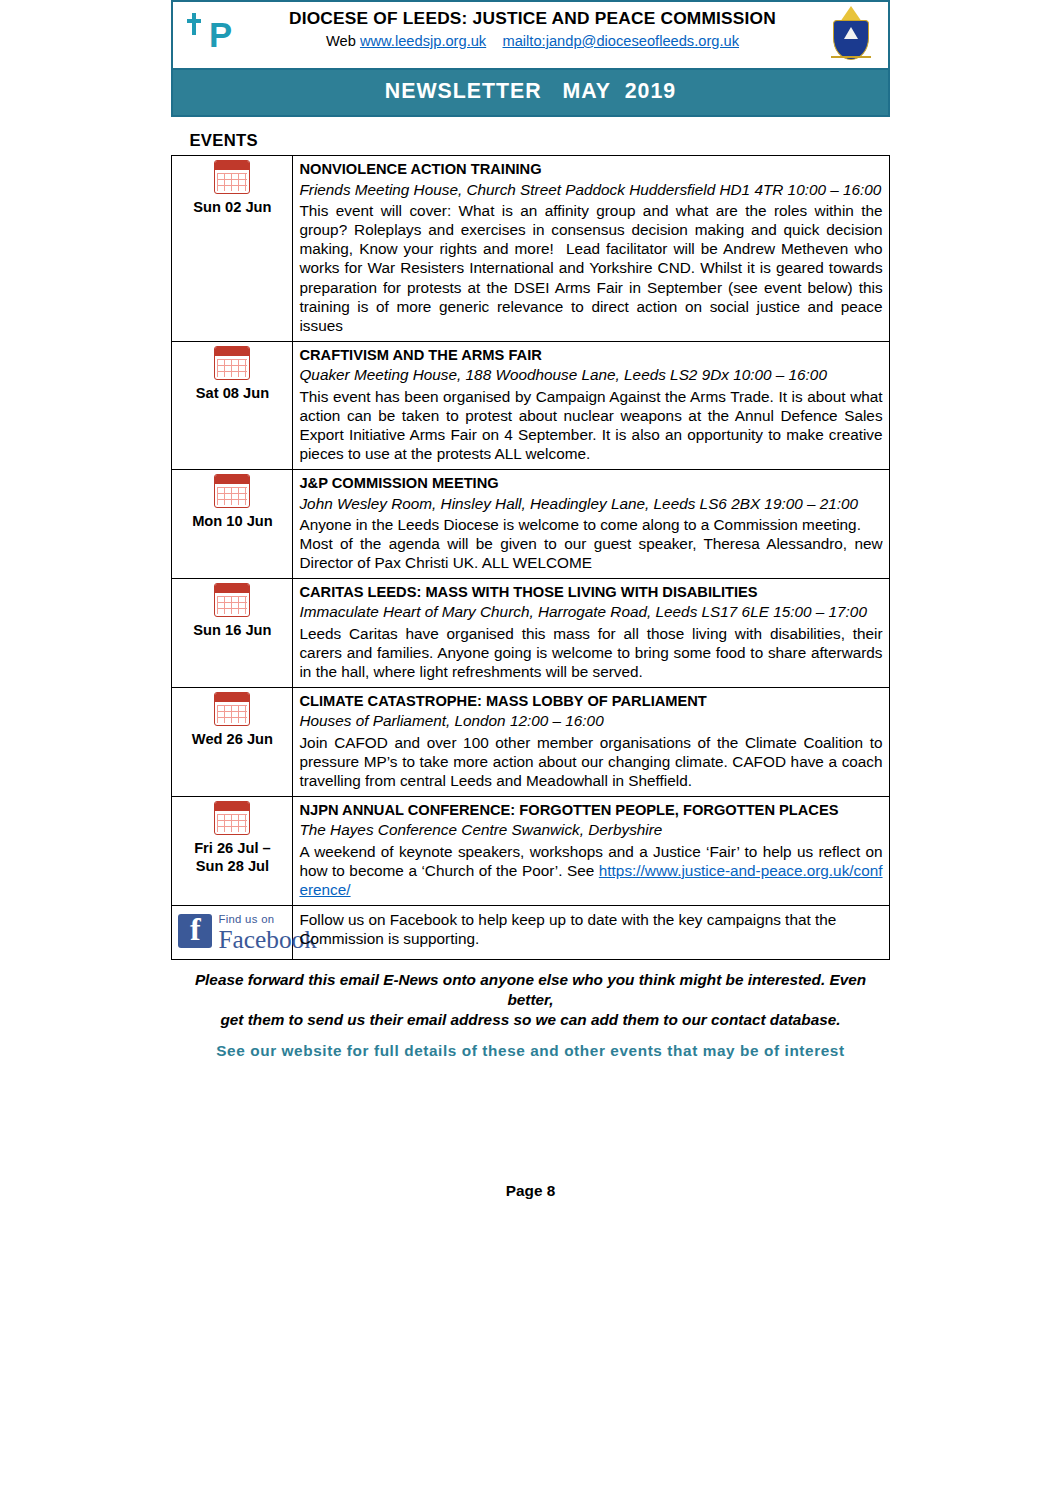P
DIOCESE OF LEEDS: JUSTICE AND PEACE COMMISSION
Web www.leedsjp.org.uk mailto:jandp@dioceseofleeds.org.uk
NEWSLETTER MAY 2019
EVENTS
| Sun 02 Jun | Nonviolence Action Training Friends Meeting House, Church Street Paddock Huddersfield HD1 4TR 10:00 – 16:00 This event will cover: What is an affinity group and what are the roles within the group? Roleplays and exercises in consensus decision making and quick decision making, Know your rights and more! Lead facilitator will be Andrew Metheven who works for War Resisters International and Yorkshire CND. Whilst it is geared towards preparation for protests at the DSEI Arms Fair in September (see event below) this training is of more generic relevance to direct action on social justice and peace issues |
| Sat 08 Jun | Craftivism and the Arms Fair Quaker Meeting House, 188 Woodhouse Lane, Leeds LS2 9Dx 10:00 – 16:00 This event has been organised by Campaign Against the Arms Trade. It is about what action can be taken to protest about nuclear weapons at the Annul Defence Sales Export Initiative Arms Fair on 4 September. It is also an opportunity to make creative pieces to use at the protests ALL welcome. |
| Mon 10 Jun | J&P Commission Meeting John Wesley Room, Hinsley Hall, Headingley Lane, Leeds LS6 2BX 19:00 – 21:00 Anyone in the Leeds Diocese is welcome to come along to a Commission meeting. Most of the agenda will be given to our guest speaker, Theresa Alessandro, new Director of Pax Christi UK. ALL WELCOME |
| Sun 16 Jun | Caritas Leeds: Mass with those living with Disabilities Immaculate Heart of Mary Church, Harrogate Road, Leeds LS17 6LE 15:00 – 17:00 Leeds Caritas have organised this mass for all those living with disabilities, their carers and families. Anyone going is welcome to bring some food to share afterwards in the hall, where light refreshments will be served. |
| Wed 26 Jun | Climate Catastrophe: Mass Lobby of Parliament Houses of Parliament, London 12:00 – 16:00 Join CAFOD and over 100 other member organisations of the Climate Coalition to pressure MP’s to take more action about our changing climate. CAFOD have a coach travelling from central Leeds and Meadowhall in Sheffield. |
| Fri 26 Jul – Sun 28 Jul | NJPN Annual Conference: Forgotten People, Forgotten Places The Hayes Conference Centre Swanwick, Derbyshire A weekend of keynote speakers, workshops and a Justice ‘Fair’ to help us reflect on how to become a ‘Church of the Poor’. See https://www.justice-and-peace.org.uk/conference/ |
| f Find us on Facebook | Follow us on Facebook to help keep up to date with the key campaigns that the Commission is supporting. |
Please forward this email E-News onto anyone else who you think might be interested. Even better,
get them to send us their email address so we can add them to our contact database.
See our website for full details of these and other events that may be of interest
Page 8